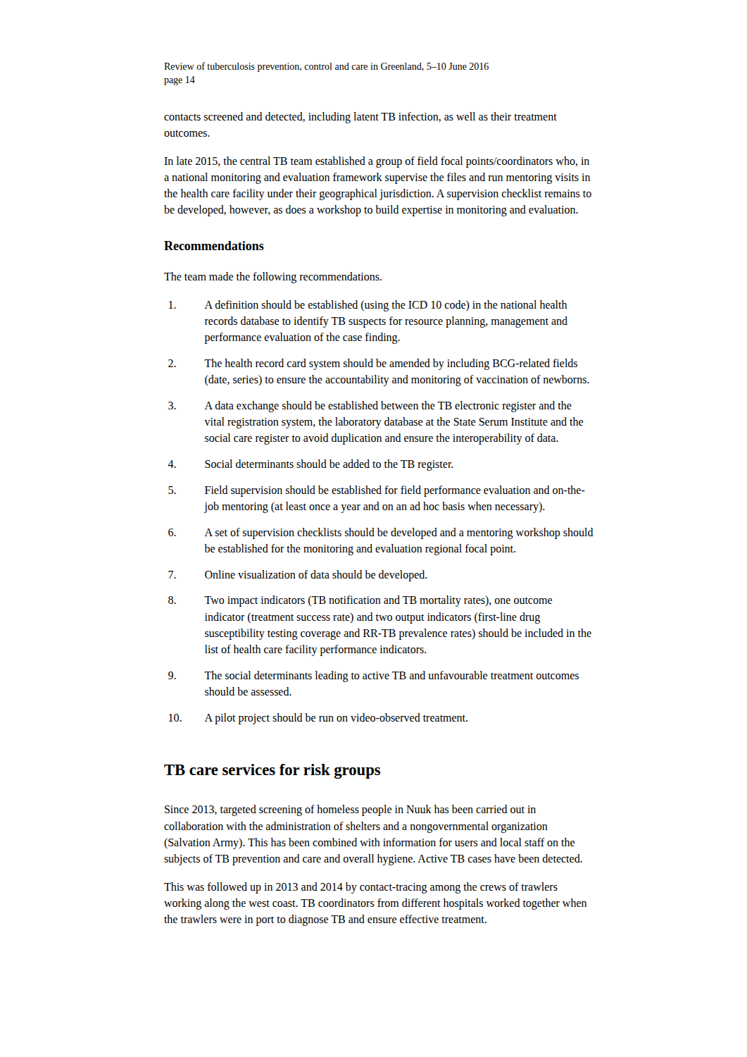Review of tuberculosis prevention, control and care in Greenland, 5–10 June 2016
page 14
contacts screened and detected, including latent TB infection, as well as their treatment outcomes.
In late 2015, the central TB team established a group of field focal points/coordinators who, in a national monitoring and evaluation framework supervise the files and run mentoring visits in the health care facility under their geographical jurisdiction. A supervision checklist remains to be developed, however, as does a workshop to build expertise in monitoring and evaluation.
Recommendations
The team made the following recommendations.
A definition should be established (using the ICD 10 code) in the national health records database to identify TB suspects for resource planning, management and performance evaluation of the case finding.
The health record card system should be amended by including BCG-related fields (date, series) to ensure the accountability and monitoring of vaccination of newborns.
A data exchange should be established between the TB electronic register and the vital registration system, the laboratory database at the State Serum Institute and the social care register to avoid duplication and ensure the interoperability of data.
Social determinants should be added to the TB register.
Field supervision should be established for field performance evaluation and on-the-job mentoring (at least once a year and on an ad hoc basis when necessary).
A set of supervision checklists should be developed and a mentoring workshop should be established for the monitoring and evaluation regional focal point.
Online visualization of data should be developed.
Two impact indicators (TB notification and TB mortality rates), one outcome indicator (treatment success rate) and two output indicators (first-line drug susceptibility testing coverage and RR-TB prevalence rates) should be included in the list of health care facility performance indicators.
The social determinants leading to active TB and unfavourable treatment outcomes should be assessed.
A pilot project should be run on video-observed treatment.
TB care services for risk groups
Since 2013, targeted screening of homeless people in Nuuk has been carried out in collaboration with the administration of shelters and a nongovernmental organization (Salvation Army). This has been combined with information for users and local staff on the subjects of TB prevention and care and overall hygiene. Active TB cases have been detected.
This was followed up in 2013 and 2014 by contact-tracing among the crews of trawlers working along the west coast. TB coordinators from different hospitals worked together when the trawlers were in port to diagnose TB and ensure effective treatment.